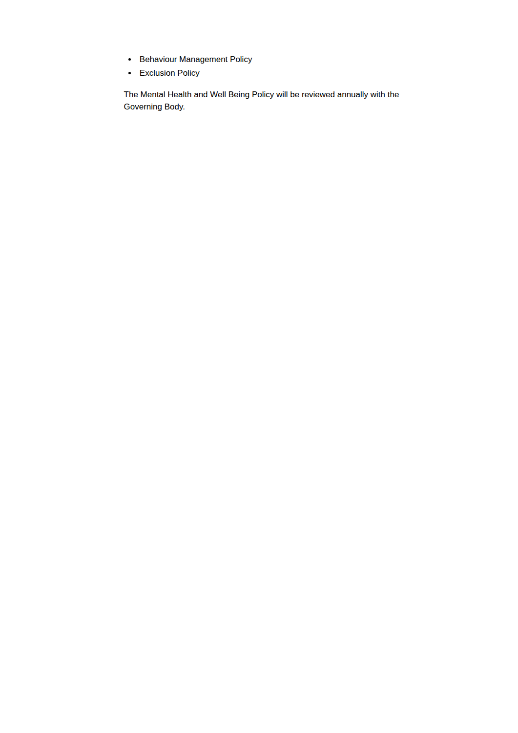Behaviour Management Policy
Exclusion Policy
The Mental Health and Well Being Policy will be reviewed annually with the Governing Body.